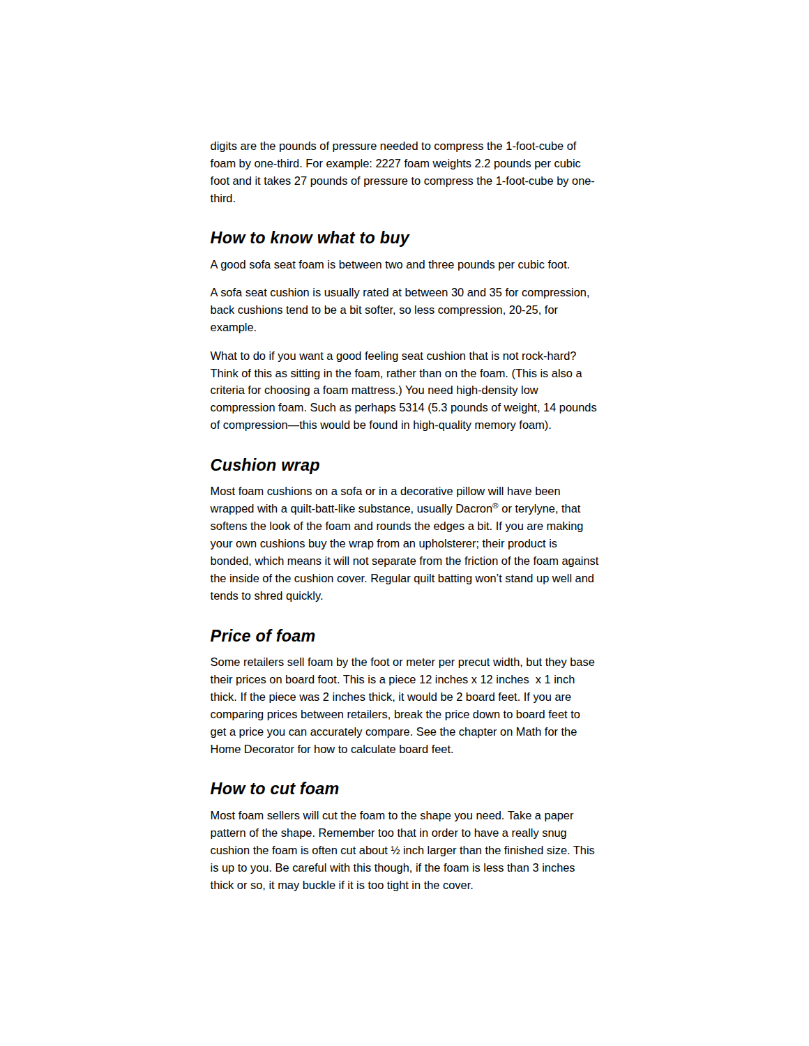digits are the pounds of pressure needed to compress the 1-foot-cube of foam by one-third. For example: 2227 foam weights 2.2 pounds per cubic foot and it takes 27 pounds of pressure to compress the 1-foot-cube by one-third.
How to know what to buy
A good sofa seat foam is between two and three pounds per cubic foot.
A sofa seat cushion is usually rated at between 30 and 35 for compression, back cushions tend to be a bit softer, so less compression, 20-25, for example.
What to do if you want a good feeling seat cushion that is not rock-hard? Think of this as sitting in the foam, rather than on the foam. (This is also a criteria for choosing a foam mattress.) You need high-density low compression foam. Such as perhaps 5314 (5.3 pounds of weight, 14 pounds of compression—this would be found in high-quality memory foam).
Cushion wrap
Most foam cushions on a sofa or in a decorative pillow will have been wrapped with a quilt-batt-like substance, usually Dacron® or terylyne, that softens the look of the foam and rounds the edges a bit. If you are making your own cushions buy the wrap from an upholsterer; their product is bonded, which means it will not separate from the friction of the foam against the inside of the cushion cover. Regular quilt batting won’t stand up well and tends to shred quickly.
Price of foam
Some retailers sell foam by the foot or meter per precut width, but they base their prices on board foot. This is a piece 12 inches x 12 inches x 1 inch thick. If the piece was 2 inches thick, it would be 2 board feet. If you are comparing prices between retailers, break the price down to board feet to get a price you can accurately compare. See the chapter on Math for the Home Decorator for how to calculate board feet.
How to cut foam
Most foam sellers will cut the foam to the shape you need. Take a paper pattern of the shape. Remember too that in order to have a really snug cushion the foam is often cut about ½ inch larger than the finished size. This is up to you. Be careful with this though, if the foam is less than 3 inches thick or so, it may buckle if it is too tight in the cover.